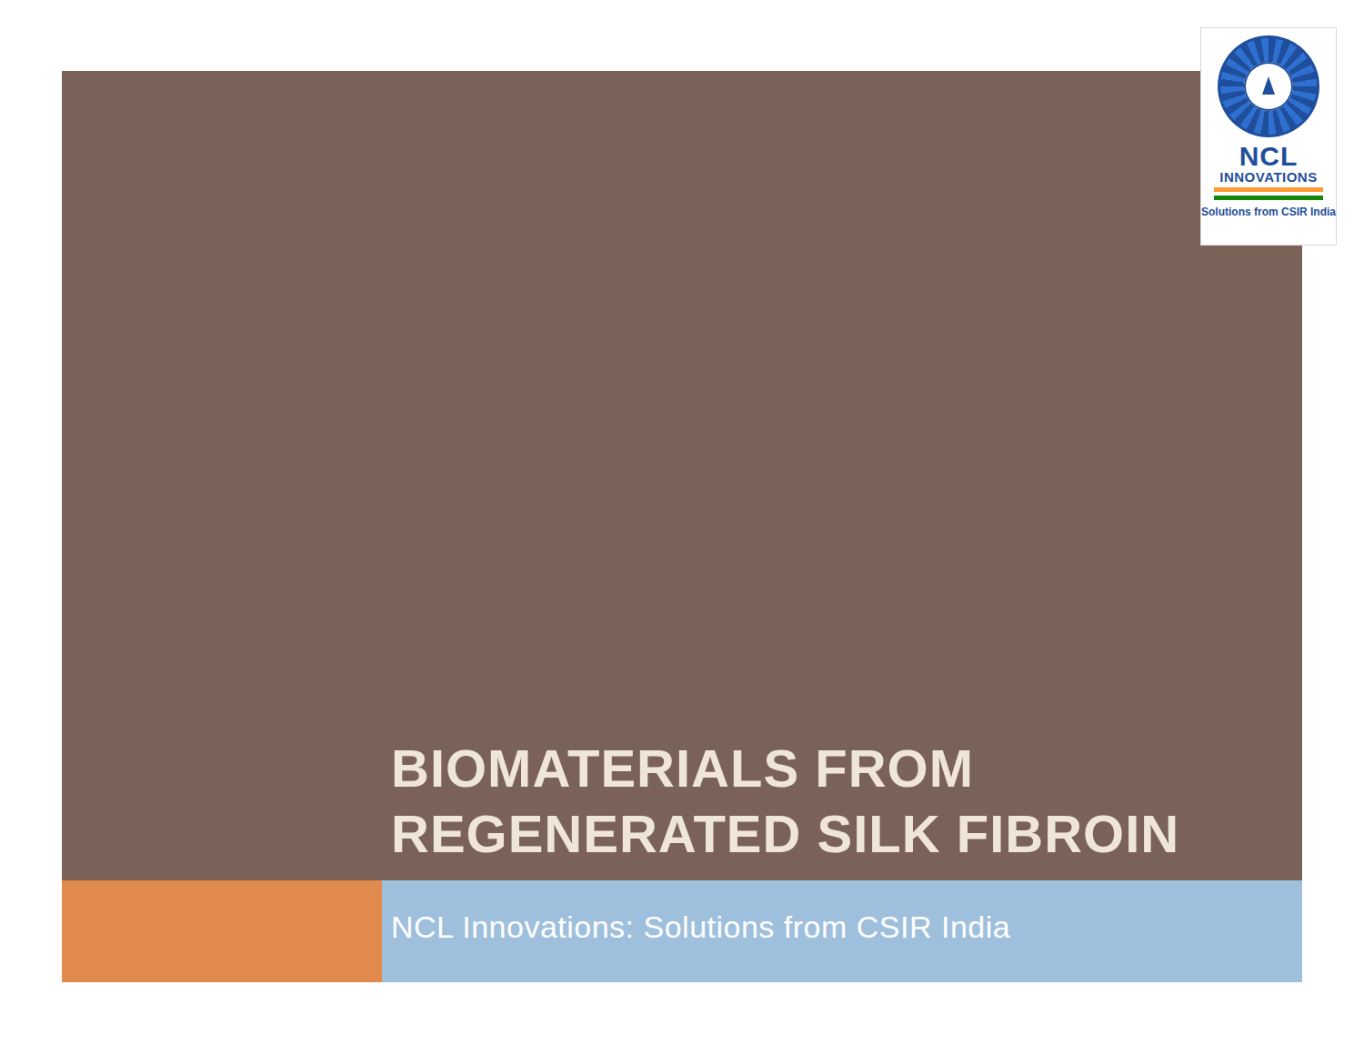NCL INNOVATIONS
Solutions from CSIR India
BIOMATERIALS FROM
REGENERATED SILK FIBROIN
NCL Innovations: Solutions from CSIR India